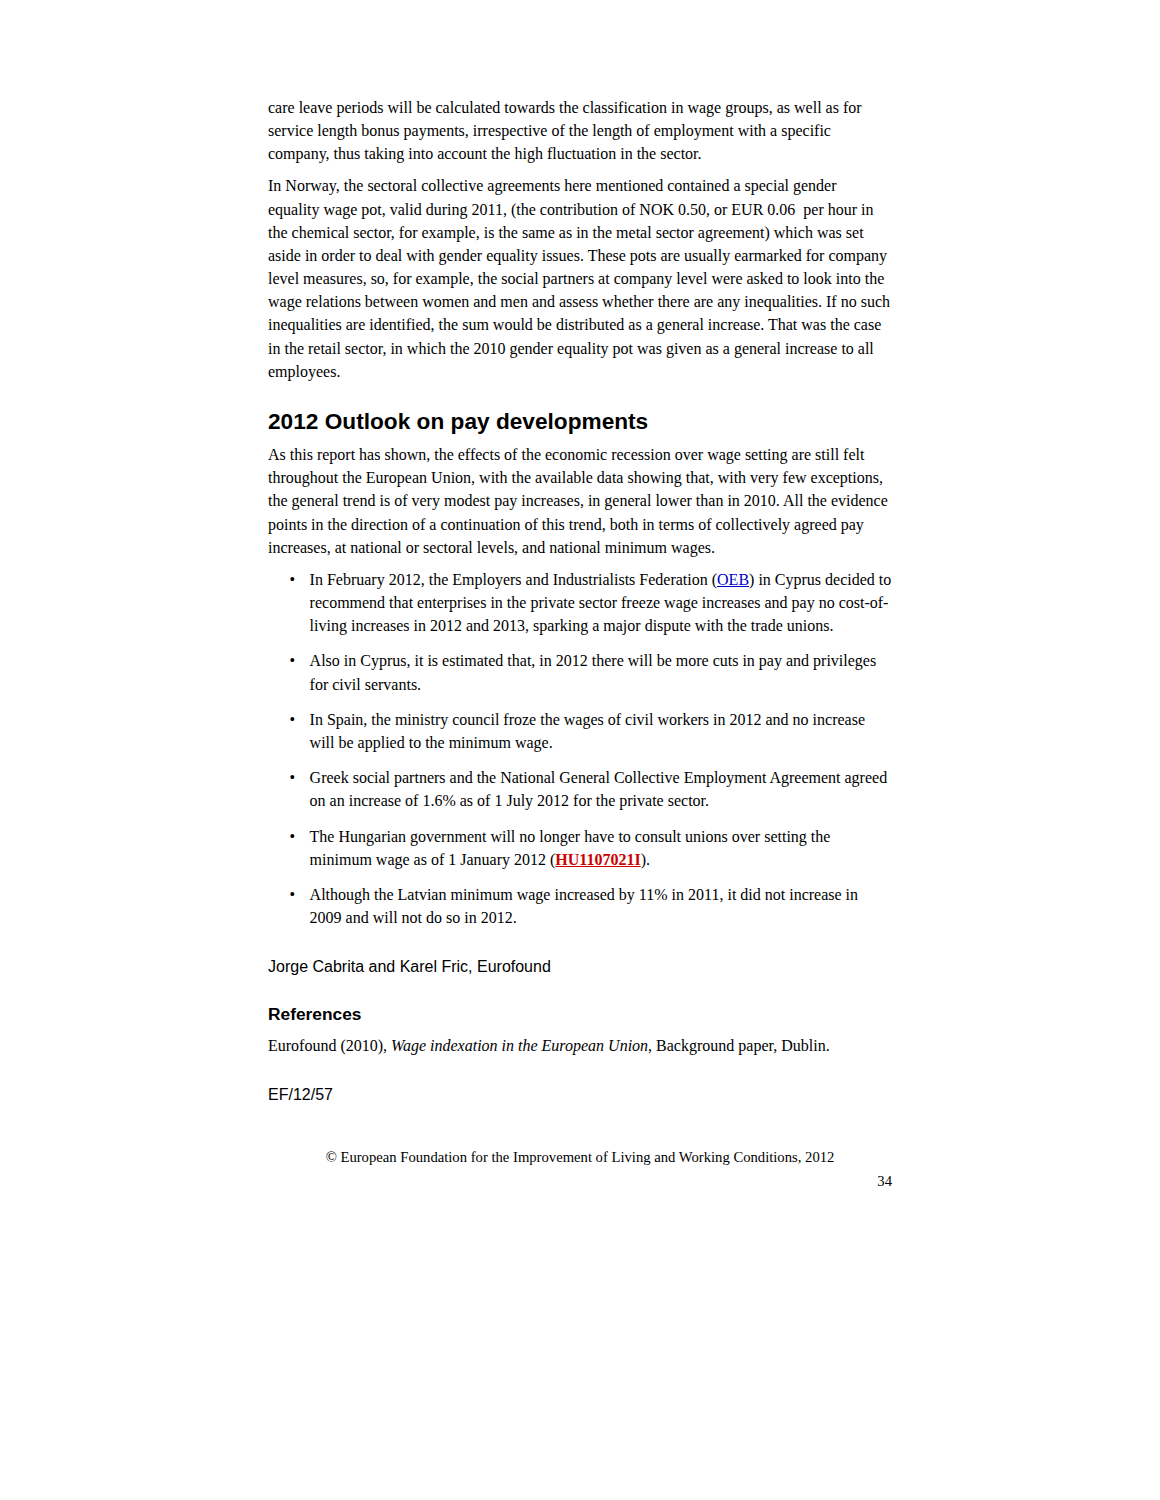care leave periods will be calculated towards the classification in wage groups, as well as for service length bonus payments, irrespective of the length of employment with a specific company, thus taking into account the high fluctuation in the sector.
In Norway, the sectoral collective agreements here mentioned contained a special gender equality wage pot, valid during 2011, (the contribution of NOK 0.50, or EUR 0.06 per hour in the chemical sector, for example, is the same as in the metal sector agreement) which was set aside in order to deal with gender equality issues. These pots are usually earmarked for company level measures, so, for example, the social partners at company level were asked to look into the wage relations between women and men and assess whether there are any inequalities. If no such inequalities are identified, the sum would be distributed as a general increase. That was the case in the retail sector, in which the 2010 gender equality pot was given as a general increase to all employees.
2012 Outlook on pay developments
As this report has shown, the effects of the economic recession over wage setting are still felt throughout the European Union, with the available data showing that, with very few exceptions, the general trend is of very modest pay increases, in general lower than in 2010. All the evidence points in the direction of a continuation of this trend, both in terms of collectively agreed pay increases, at national or sectoral levels, and national minimum wages.
In February 2012, the Employers and Industrialists Federation (OEB) in Cyprus decided to recommend that enterprises in the private sector freeze wage increases and pay no cost-of-living increases in 2012 and 2013, sparking a major dispute with the trade unions.
Also in Cyprus, it is estimated that, in 2012 there will be more cuts in pay and privileges for civil servants.
In Spain, the ministry council froze the wages of civil workers in 2012 and no increase will be applied to the minimum wage.
Greek social partners and the National General Collective Employment Agreement agreed on an increase of 1.6% as of 1 July 2012 for the private sector.
The Hungarian government will no longer have to consult unions over setting the minimum wage as of 1 January 2012 (HU1107021I).
Although the Latvian minimum wage increased by 11% in 2011, it did not increase in 2009 and will not do so in 2012.
Jorge Cabrita and Karel Fric, Eurofound
References
Eurofound (2010), Wage indexation in the European Union, Background paper, Dublin.
EF/12/57
© European Foundation for the Improvement of Living and Working Conditions, 2012
34